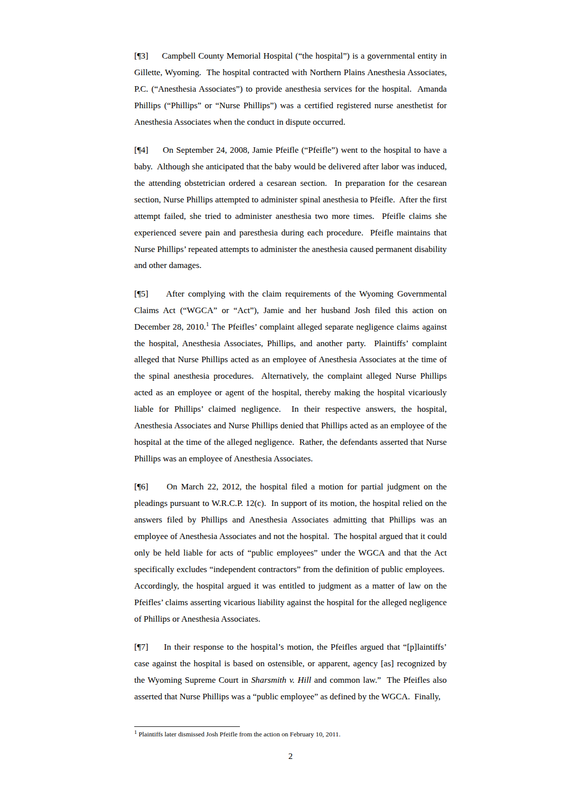[¶3] Campbell County Memorial Hospital (“the hospital”) is a governmental entity in Gillette, Wyoming. The hospital contracted with Northern Plains Anesthesia Associates, P.C. (“Anesthesia Associates”) to provide anesthesia services for the hospital. Amanda Phillips (“Phillips” or “Nurse Phillips”) was a certified registered nurse anesthetist for Anesthesia Associates when the conduct in dispute occurred.
[¶4] On September 24, 2008, Jamie Pfeifle (“Pfeifle”) went to the hospital to have a baby. Although she anticipated that the baby would be delivered after labor was induced, the attending obstetrician ordered a cesarean section. In preparation for the cesarean section, Nurse Phillips attempted to administer spinal anesthesia to Pfeifle. After the first attempt failed, she tried to administer anesthesia two more times. Pfeifle claims she experienced severe pain and paresthesia during each procedure. Pfeifle maintains that Nurse Phillips’ repeated attempts to administer the anesthesia caused permanent disability and other damages.
[¶5] After complying with the claim requirements of the Wyoming Governmental Claims Act (“WGCA” or “Act”), Jamie and her husband Josh filed this action on December 28, 2010.1 The Pfeifles’ complaint alleged separate negligence claims against the hospital, Anesthesia Associates, Phillips, and another party. Plaintiffs’ complaint alleged that Nurse Phillips acted as an employee of Anesthesia Associates at the time of the spinal anesthesia procedures. Alternatively, the complaint alleged Nurse Phillips acted as an employee or agent of the hospital, thereby making the hospital vicariously liable for Phillips’ claimed negligence. In their respective answers, the hospital, Anesthesia Associates and Nurse Phillips denied that Phillips acted as an employee of the hospital at the time of the alleged negligence. Rather, the defendants asserted that Nurse Phillips was an employee of Anesthesia Associates.
[¶6] On March 22, 2012, the hospital filed a motion for partial judgment on the pleadings pursuant to W.R.C.P. 12(c). In support of its motion, the hospital relied on the answers filed by Phillips and Anesthesia Associates admitting that Phillips was an employee of Anesthesia Associates and not the hospital. The hospital argued that it could only be held liable for acts of “public employees” under the WGCA and that the Act specifically excludes “independent contractors” from the definition of public employees. Accordingly, the hospital argued it was entitled to judgment as a matter of law on the Pfeifles’ claims asserting vicarious liability against the hospital for the alleged negligence of Phillips or Anesthesia Associates.
[¶7] In their response to the hospital’s motion, the Pfeifles argued that “[p]laintiffs’ case against the hospital is based on ostensible, or apparent, agency [as] recognized by the Wyoming Supreme Court in Sharsmith v. Hill and common law.” The Pfeifles also asserted that Nurse Phillips was a “public employee” as defined by the WGCA. Finally,
1 Plaintiffs later dismissed Josh Pfeifle from the action on February 10, 2011.
2